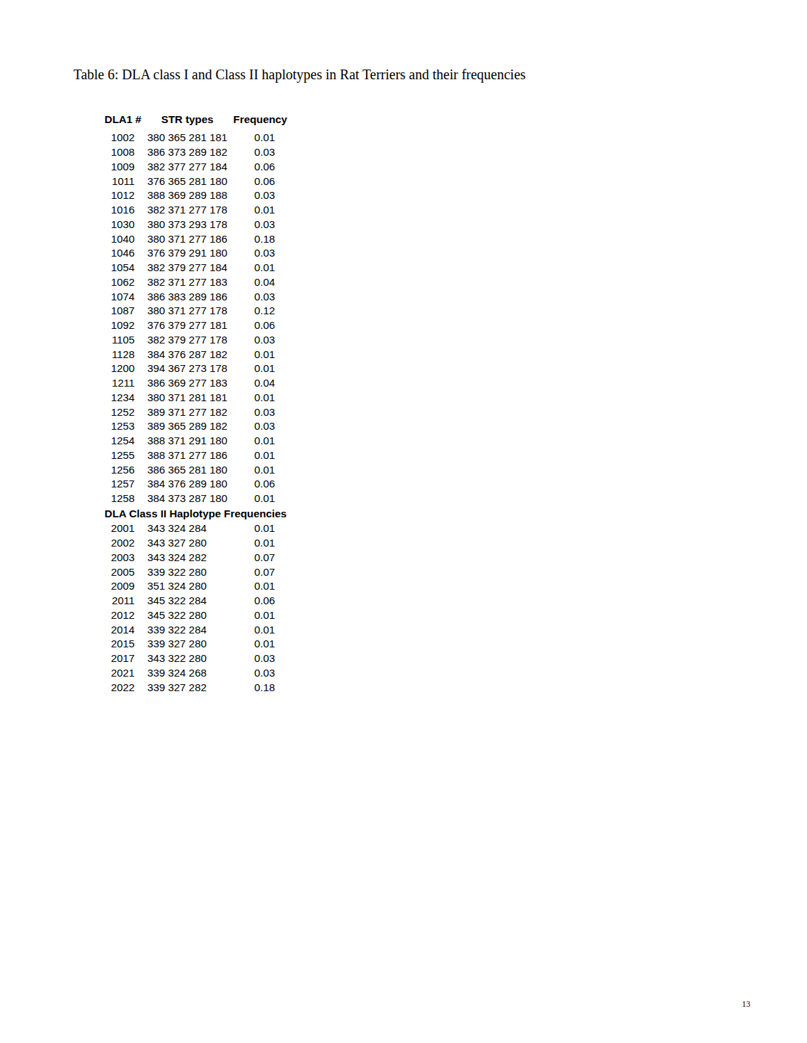Table 6: DLA class I and Class II haplotypes in Rat Terriers and their frequencies
| DLA1 # | STR types | Frequency |
| --- | --- | --- |
| 1002 | 380 365 281 181 | 0.01 |
| 1008 | 386 373 289 182 | 0.03 |
| 1009 | 382 377 277 184 | 0.06 |
| 1011 | 376 365 281 180 | 0.06 |
| 1012 | 388 369 289 188 | 0.03 |
| 1016 | 382 371 277 178 | 0.01 |
| 1030 | 380 373 293 178 | 0.03 |
| 1040 | 380 371 277 186 | 0.18 |
| 1046 | 376 379 291 180 | 0.03 |
| 1054 | 382 379 277 184 | 0.01 |
| 1062 | 382 371 277 183 | 0.04 |
| 1074 | 386 383 289 186 | 0.03 |
| 1087 | 380 371 277 178 | 0.12 |
| 1092 | 376 379 277 181 | 0.06 |
| 1105 | 382 379 277 178 | 0.03 |
| 1128 | 384 376 287 182 | 0.01 |
| 1200 | 394 367 273 178 | 0.01 |
| 1211 | 386 369 277 183 | 0.04 |
| 1234 | 380 371 281 181 | 0.01 |
| 1252 | 389 371 277 182 | 0.03 |
| 1253 | 389 365 289 182 | 0.03 |
| 1254 | 388 371 291 180 | 0.01 |
| 1255 | 388 371 277 186 | 0.01 |
| 1256 | 386 365 281 180 | 0.01 |
| 1257 | 384 376 289 180 | 0.06 |
| 1258 | 384 373 287 180 | 0.01 |
| DLA Class II Haplotype Frequencies |
| 2001 | 343 324 284 | 0.01 |
| 2002 | 343 327 280 | 0.01 |
| 2003 | 343 324 282 | 0.07 |
| 2005 | 339 322 280 | 0.07 |
| 2009 | 351 324 280 | 0.01 |
| 2011 | 345 322 284 | 0.06 |
| 2012 | 345 322 280 | 0.01 |
| 2014 | 339 322 284 | 0.01 |
| 2015 | 339 327 280 | 0.01 |
| 2017 | 343 322 280 | 0.03 |
| 2021 | 339 324 268 | 0.03 |
| 2022 | 339 327 282 | 0.18 |
13